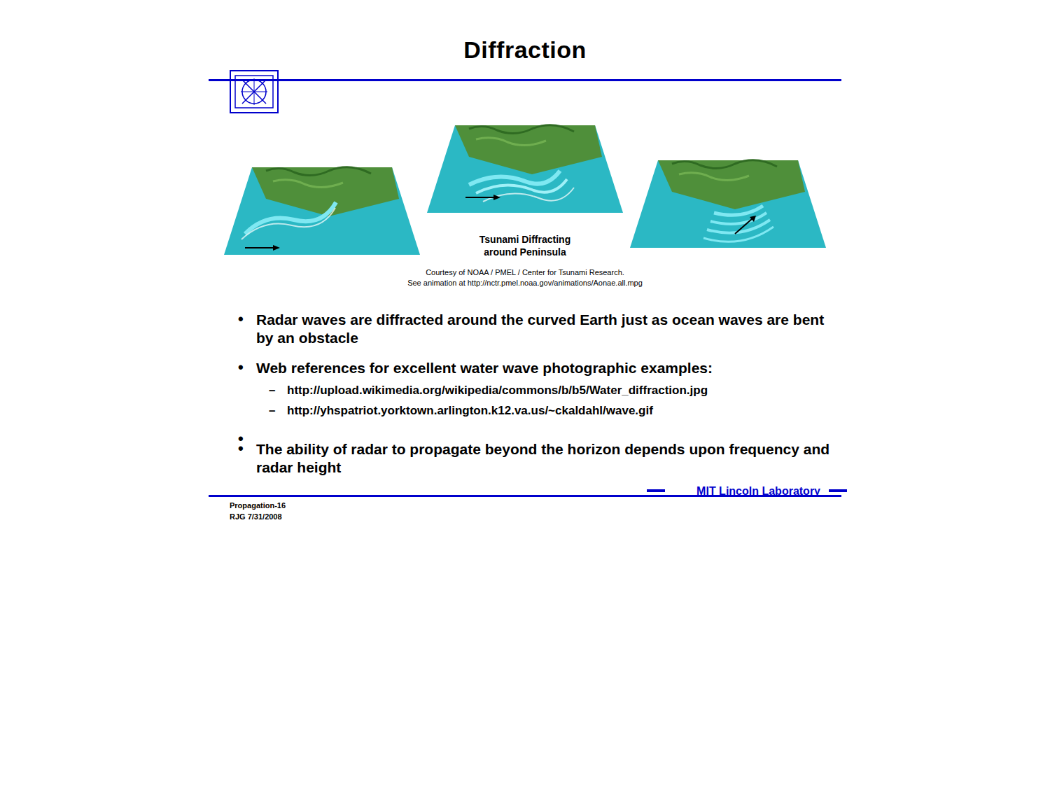Diffraction
Tsunami Diffracting
around Peninsula
Courtesy of NOAA / PMEL / Center for Tsunami Research.
See animation at http://nctr.pmel.noaa.gov/animations/Aonae.all.mpg
Radar waves are diffracted around the curved Earth just as ocean waves are bent by an obstacle
Web references for excellent water wave photographic examples:
http://upload.wikimedia.org/wikipedia/commons/b/b5/Water_diffraction.jpg
http://yhspatriot.yorktown.arlington.k12.va.us/~ckaldahl/wave.gif
The ability of radar to propagate beyond the horizon depends upon frequency and radar height
Propagation-16
RJG 7/31/2008
MIT Lincoln Laboratory